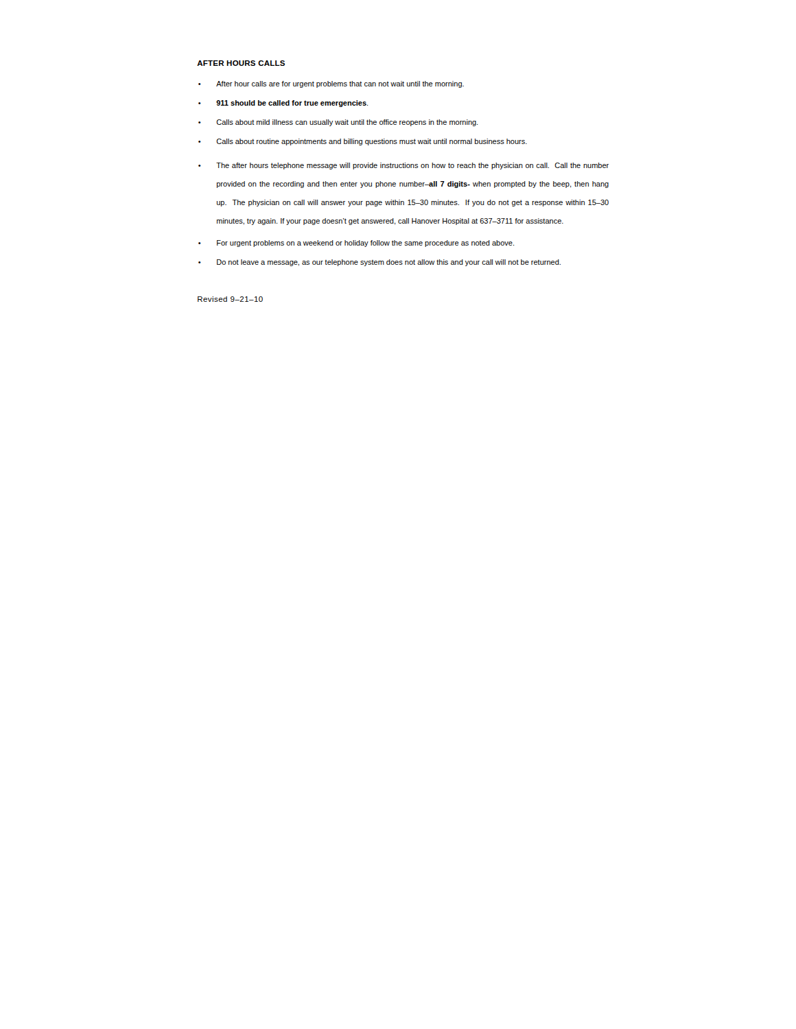AFTER HOURS CALLS
After hour calls are for urgent problems that can not wait until the morning.
911 should be called for true emergencies.
Calls about mild illness can usually wait until the office reopens in the morning.
Calls about routine appointments and billing questions must wait until normal business hours.
The after hours telephone message will provide instructions on how to reach the physician on call. Call the number provided on the recording and then enter you phone number–all 7 digits- when prompted by the beep, then hang up. The physician on call will answer your page within 15–30 minutes. If you do not get a response within 15–30 minutes, try again. If your page doesn’t get answered, call Hanover Hospital at 637–3711 for assistance.
For urgent problems on a weekend or holiday follow the same procedure as noted above.
Do not leave a message, as our telephone system does not allow this and your call will not be returned.
Revised 9–21–10